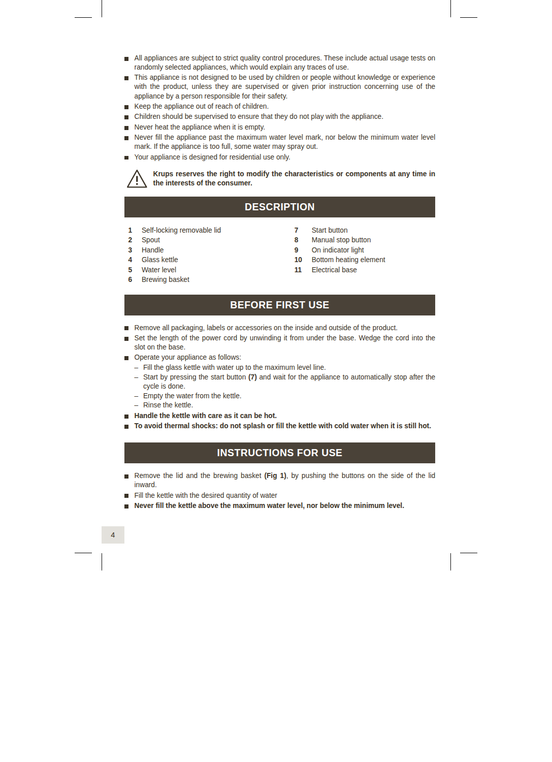All appliances are subject to strict quality control procedures. These include actual usage tests on randomly selected appliances, which would explain any traces of use.
This appliance is not designed to be used by children or people without knowledge or experience with the product, unless they are supervised or given prior instruction concerning use of the appliance by a person responsible for their safety.
Keep the appliance out of reach of children.
Children should be supervised to ensure that they do not play with the appliance.
Never heat the appliance when it is empty.
Never fill the appliance past the maximum water level mark, nor below the minimum water level mark. If the appliance is too full, some water may spray out.
Your appliance is designed for residential use only.
Krups reserves the right to modify the characteristics or components at any time in the interests of the consumer.
DESCRIPTION
| 1 | Self-locking removable lid | 7 | Start button |
| 2 | Spout | 8 | Manual stop button |
| 3 | Handle | 9 | On indicator light |
| 4 | Glass kettle | 10 | Bottom heating element |
| 5 | Water level | 11 | Electrical base |
| 6 | Brewing basket | | |
BEFORE FIRST USE
Remove all packaging, labels or accessories on the inside and outside of the product.
Set the length of the power cord by unwinding it from under the base. Wedge the cord into the slot on the base.
Operate your appliance as follows:
Fill the glass kettle with water up to the maximum level line.
Start by pressing the start button (7) and wait for the appliance to automatically stop after the cycle is done.
Empty the water from the kettle.
Rinse the kettle.
Handle the kettle with care as it can be hot.
To avoid thermal shocks: do not splash or fill the kettle with cold water when it is still hot.
INSTRUCTIONS FOR USE
Remove the lid and the brewing basket (Fig 1), by pushing the buttons on the side of the lid inward.
Fill the kettle with the desired quantity of water
Never fill the kettle above the maximum water level, nor below the minimum level.
4